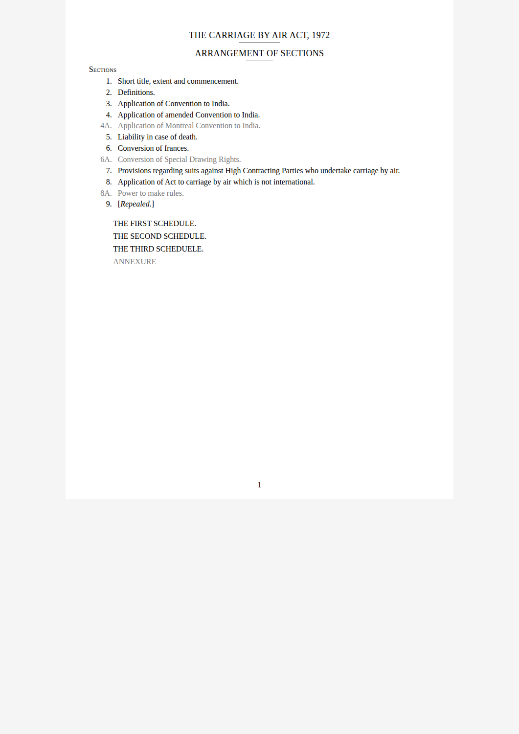THE CARRIAGE BY AIR ACT, 1972
ARRANGEMENT OF SECTIONS
Sections
1. Short title, extent and commencement.
2. Definitions.
3. Application of Convention to India.
4. Application of amended Convention to India.
4A. Application of Montreal Convention to India.
5. Liability in case of death.
6. Conversion of frances.
6A. Conversion of Special Drawing Rights.
7. Provisions regarding suits against High Contracting Parties who undertake carriage by air.
8. Application of Act to carriage by air which is not international.
8A. Power to make rules.
9.[Repealed.]
THE FIRST SCHEDULE.
THE SECOND SCHEDULE.
THE THIRD SCHEDUELE.
ANNEXURE
1